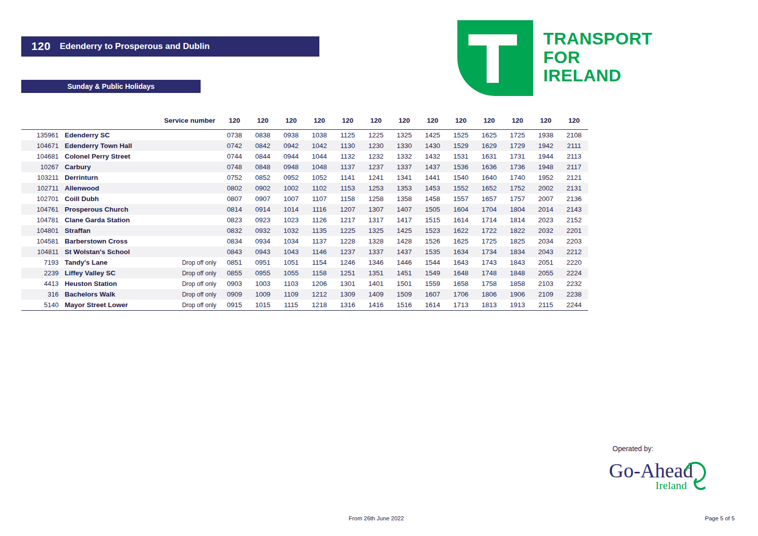120 Edenderry to Prosperous and Dublin
Sunday & Public Holidays
TRANSPORT
FOR
IRELAND
| | Service number | 120 | 120 | 120 | 120 | 120 | 120 | 120 | 120 | 120 | 120 | 120 | 120 | 120 |
| --- | --- | --- | --- | --- | --- | --- | --- | --- | --- | --- | --- | --- | --- | --- |
| 135961 | Edenderry SC | | 0738 | 0838 | 0938 | 1038 | 1125 | 1225 | 1325 | 1425 | 1525 | 1625 | 1725 | 1938 | 2108 |
| 104671 | Edenderry Town Hall | | 0742 | 0842 | 0942 | 1042 | 1130 | 1230 | 1330 | 1430 | 1529 | 1629 | 1729 | 1942 | 2111 |
| 104681 | Colonel Perry Street | | 0744 | 0844 | 0944 | 1044 | 1132 | 1232 | 1332 | 1432 | 1531 | 1631 | 1731 | 1944 | 2113 |
| 10267 | Carbury | | 0748 | 0848 | 0948 | 1048 | 1137 | 1237 | 1337 | 1437 | 1536 | 1636 | 1736 | 1948 | 2117 |
| 103211 | Derrinturn | | 0752 | 0852 | 0952 | 1052 | 1141 | 1241 | 1341 | 1441 | 1540 | 1640 | 1740 | 1952 | 2121 |
| 102711 | Allenwood | | 0802 | 0902 | 1002 | 1102 | 1153 | 1253 | 1353 | 1453 | 1552 | 1652 | 1752 | 2002 | 2131 |
| 102701 | Coill Dubh | | 0807 | 0907 | 1007 | 1107 | 1158 | 1258 | 1358 | 1458 | 1557 | 1657 | 1757 | 2007 | 2136 |
| 104761 | Prosperous Church | | 0814 | 0914 | 1014 | 1116 | 1207 | 1307 | 1407 | 1505 | 1604 | 1704 | 1804 | 2014 | 2143 |
| 104781 | Clane Garda Station | | 0823 | 0923 | 1023 | 1126 | 1217 | 1317 | 1417 | 1515 | 1614 | 1714 | 1814 | 2023 | 2152 |
| 104801 | Straffan | | 0832 | 0932 | 1032 | 1135 | 1225 | 1325 | 1425 | 1523 | 1622 | 1722 | 1822 | 2032 | 2201 |
| 104581 | Barberstown Cross | | 0834 | 0934 | 1034 | 1137 | 1228 | 1328 | 1428 | 1526 | 1625 | 1725 | 1825 | 2034 | 2203 |
| 104811 | St Wolstan's School | | 0843 | 0943 | 1043 | 1146 | 1237 | 1337 | 1437 | 1535 | 1634 | 1734 | 1834 | 2043 | 2212 |
| 7193 | Tandy's Lane | Drop off only | 0851 | 0951 | 1051 | 1154 | 1246 | 1346 | 1446 | 1544 | 1643 | 1743 | 1843 | 2051 | 2220 |
| 2239 | Liffey Valley SC | Drop off only | 0855 | 0955 | 1055 | 1158 | 1251 | 1351 | 1451 | 1549 | 1648 | 1748 | 1848 | 2055 | 2224 |
| 4413 | Heuston Station | Drop off only | 0903 | 1003 | 1103 | 1206 | 1301 | 1401 | 1501 | 1559 | 1658 | 1758 | 1858 | 2103 | 2232 |
| 316 | Bachelors Walk | Drop off only | 0909 | 1009 | 1109 | 1212 | 1309 | 1409 | 1509 | 1607 | 1706 | 1806 | 1906 | 2109 | 2238 |
| 5140 | Mayor Street Lower | Drop off only | 0915 | 1015 | 1115 | 1218 | 1316 | 1416 | 1516 | 1614 | 1713 | 1813 | 1913 | 2115 | 2244 |
Operated by:
Go-Ahead
Ireland
From 26th June 2022
Page 5 of 5